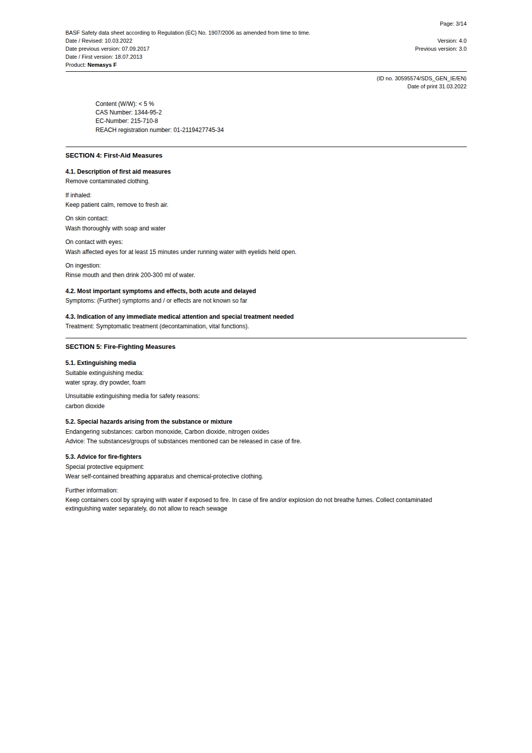Page: 3/14
BASF Safety data sheet according to Regulation (EC) No. 1907/2006 as amended from time to time.
Date / Revised: 10.03.2022
Version: 4.0
Date previous version: 07.09.2017
Previous version: 3.0
Date / First version: 18.07.2013
Product: Nemasys F
(ID no. 30595574/SDS_GEN_IE/EN)
Date of print 31.03.2022
Content (W/W): < 5 %
CAS Number: 1344-95-2
EC-Number: 215-710-8
REACH registration number: 01-2119427745-34
SECTION 4: First-Aid Measures
4.1. Description of first aid measures
Remove contaminated clothing.
If inhaled:
Keep patient calm, remove to fresh air.
On skin contact:
Wash thoroughly with soap and water
On contact with eyes:
Wash affected eyes for at least 15 minutes under running water with eyelids held open.
On ingestion:
Rinse mouth and then drink 200-300 ml of water.
4.2. Most important symptoms and effects, both acute and delayed
Symptoms: (Further) symptoms and / or effects are not known so far
4.3. Indication of any immediate medical attention and special treatment needed
Treatment: Symptomatic treatment (decontamination, vital functions).
SECTION 5: Fire-Fighting Measures
5.1. Extinguishing media
Suitable extinguishing media:
water spray, dry powder, foam
Unsuitable extinguishing media for safety reasons:
carbon dioxide
5.2. Special hazards arising from the substance or mixture
Endangering substances: carbon monoxide, Carbon dioxide, nitrogen oxides
Advice: The substances/groups of substances mentioned can be released in case of fire.
5.3. Advice for fire-fighters
Special protective equipment:
Wear self-contained breathing apparatus and chemical-protective clothing.
Further information:
Keep containers cool by spraying with water if exposed to fire. In case of fire and/or explosion do not breathe fumes. Collect contaminated extinguishing water separately, do not allow to reach sewage